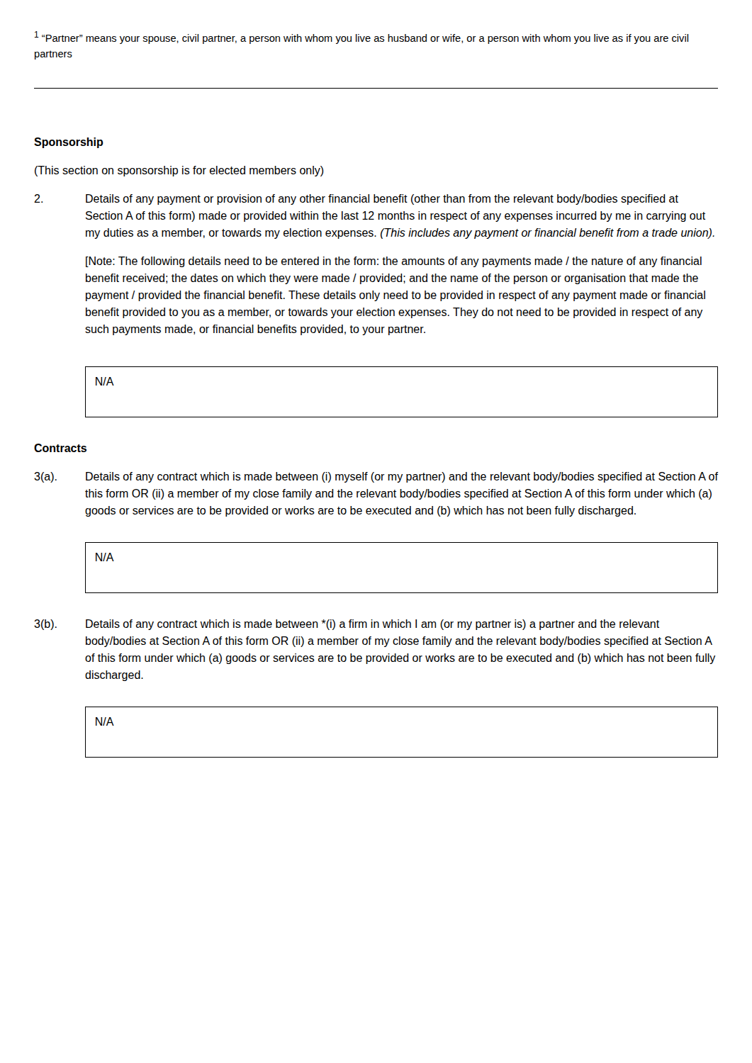1 “Partner” means your spouse, civil partner, a person with whom you live as husband or wife, or a person with whom you live as if you are civil partners
Sponsorship
(This section on sponsorship is for elected members only)
2.
Details of any payment or provision of any other financial benefit (other than from the relevant body/bodies specified at Section A of this form) made or provided within the last 12 months in respect of any expenses incurred by me in carrying out my duties as a member, or towards my election expenses. (This includes any payment or financial benefit from a trade union).
[Note: The following details need to be entered in the form: the amounts of any payments made / the nature of any financial benefit received; the dates on which they were made / provided; and the name of the person or organisation that made the payment / provided the financial benefit. These details only need to be provided in respect of any payment made or financial benefit provided to you as a member, or towards your election expenses. They do not need to be provided in respect of any such payments made, or financial benefits provided, to your partner.
N/A
Contracts
3(a).
Details of any contract which is made between (i) myself (or my partner) and the relevant body/bodies specified at Section A of this form OR (ii) a member of my close family and the relevant body/bodies specified at Section A of this form under which (a) goods or services are to be provided or works are to be executed and (b) which has not been fully discharged.
N/A
3(b).
Details of any contract which is made between *(i) a firm in which I am (or my partner is) a partner and the relevant body/bodies at Section A of this form OR (ii) a member of my close family and the relevant body/bodies specified at Section A of this form under which (a) goods or services are to be provided or works are to be executed and (b) which has not been fully discharged.
N/A